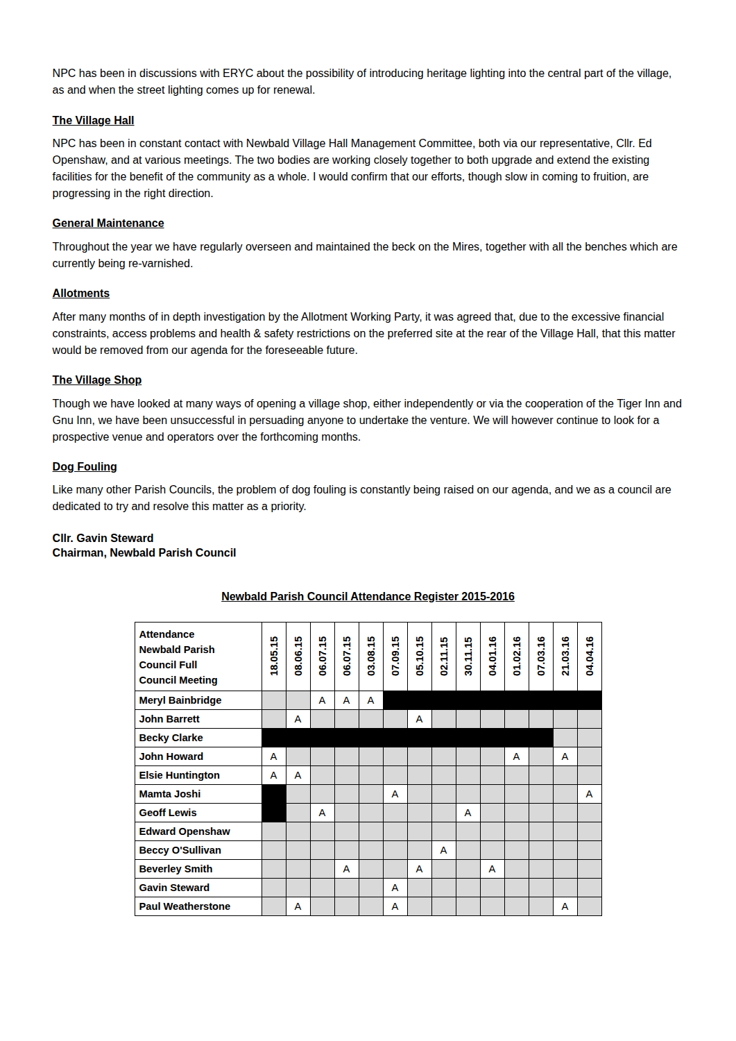NPC has been in discussions with ERYC about the possibility of introducing heritage lighting into the central part of the village, as and when the street lighting comes up for renewal.
The Village Hall
NPC has been in constant contact with Newbald Village Hall Management Committee, both via our representative, Cllr. Ed Openshaw, and at various meetings. The two bodies are working closely together to both upgrade and extend the existing facilities for the benefit of the community as a whole. I would confirm that our efforts, though slow in coming to fruition, are progressing in the right direction.
General Maintenance
Throughout the year we have regularly overseen and maintained the beck on the Mires, together with all the benches which are currently being re-varnished.
Allotments
After many months of in depth investigation by the Allotment Working Party, it was agreed that, due to the excessive financial constraints, access problems and health & safety restrictions on the preferred site at the rear of the Village Hall, that this matter would be removed from our agenda for the foreseeable future.
The Village Shop
Though we have looked at many ways of opening a village shop, either independently or via the cooperation of the Tiger Inn and Gnu Inn, we have been unsuccessful in persuading anyone to undertake the venture. We will however continue to look for a prospective venue and operators over the forthcoming months.
Dog Fouling
Like many other Parish Councils, the problem of dog fouling is constantly being raised on our agenda, and we as a council are dedicated to try and resolve this matter as a priority.
Cllr. Gavin Steward
Chairman, Newbald Parish Council
Newbald Parish Council Attendance Register 2015-2016
| Attendance Newbald Parish Council Full Council Meeting | 18.05.15 | 08.06.15 | 06.07.15 | 06.07.15 | 03.08.15 | 07.09.15 | 05.10.15 | 02.11.15 | 30.11.15 | 04.01.16 | 01.02.16 | 07.03.16 | 21.03.16 | 04.04.16 |
| --- | --- | --- | --- | --- | --- | --- | --- | --- | --- | --- | --- | --- | --- | --- |
| Meryl Bainbridge | | | A | A | A | | | | | | | | | |
| John Barrett | | A | | | | | A | | | | | | | |
| Becky Clarke | | | | | | | | | | | | | | |
| John Howard | A | | | | | | | | | | A | | A | |
| Elsie Huntington | A | A | | | | | | | | | | | | |
| Mamta Joshi | | | | | | A | | | | | | | | A |
| Geoff Lewis | | | A | | | | | | A | | | | | |
| Edward Openshaw | | | | | | | | | | | | | | |
| Beccy O'Sullivan | | | | | | | | A | | | | | | |
| Beverley Smith | | | | A | | | A | | | A | | | | |
| Gavin Steward | | | | | | A | | | | | | | | |
| Paul Weatherstone | | A | | | | A | | | | | | | A | |